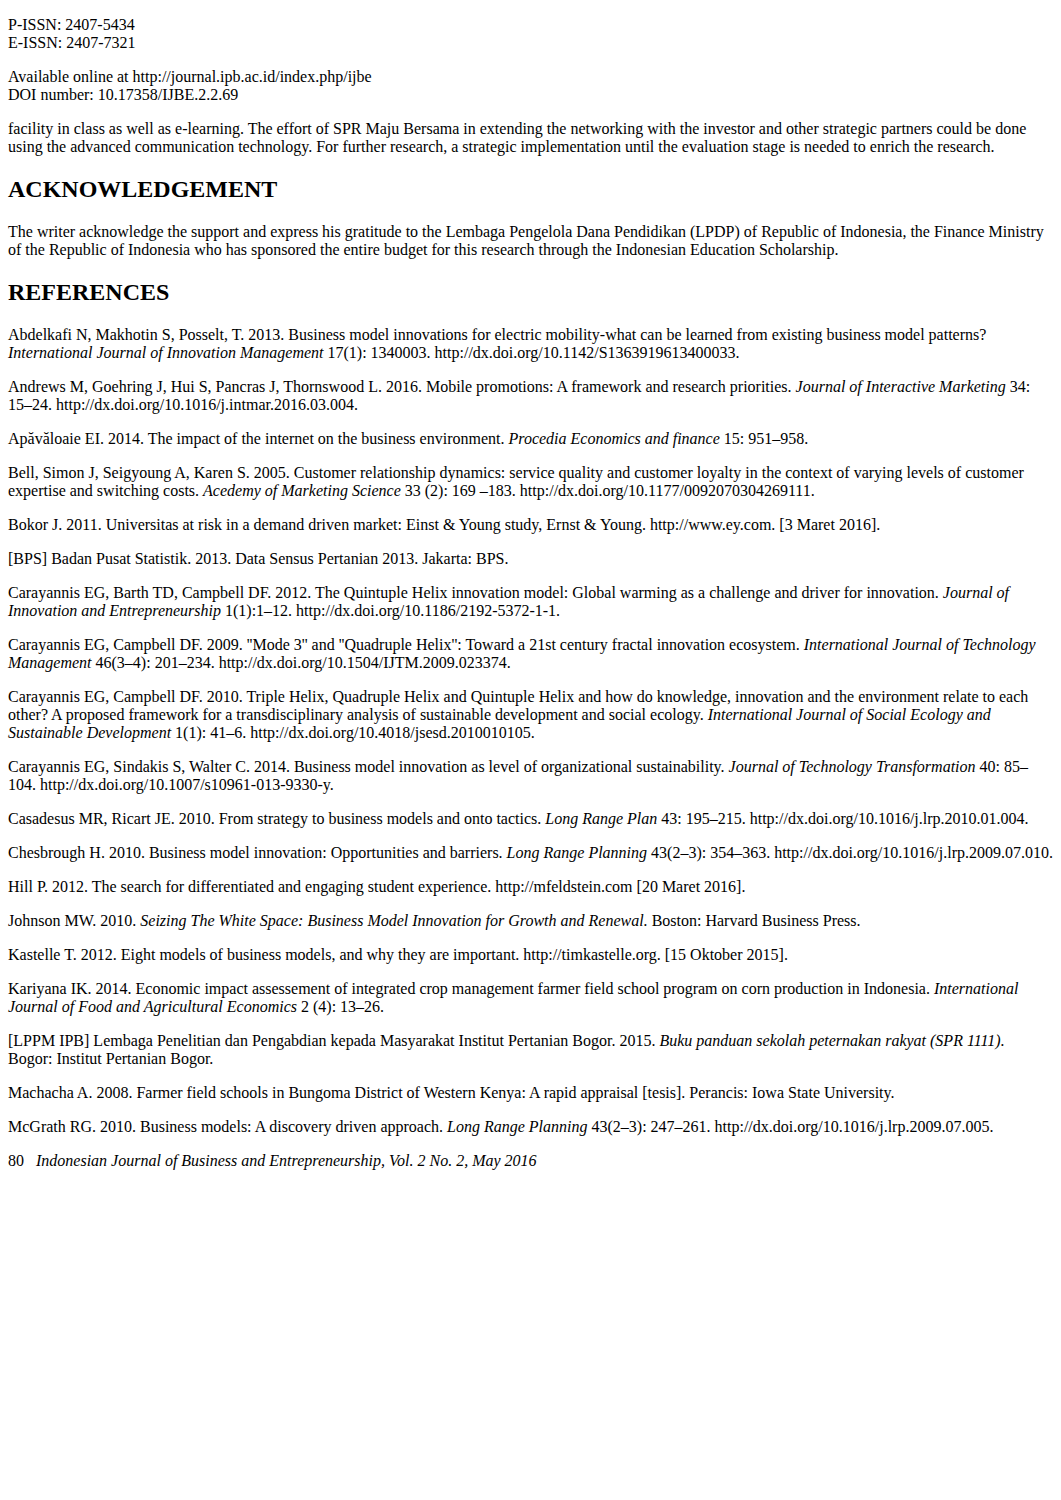P-ISSN: 2407-5434
E-ISSN: 2407-7321
Available online at http://journal.ipb.ac.id/index.php/ijbe
DOI number: 10.17358/IJBE.2.2.69
facility in class as well as e-learning. The effort of SPR Maju Bersama in extending the networking with the investor and other strategic partners could be done using the advanced communication technology. For further research, a strategic implementation until the evaluation stage is needed to enrich the research.
ACKNOWLEDGEMENT
The writer acknowledge the support and express his gratitude to the Lembaga Pengelola Dana Pendidikan (LPDP) of Republic of Indonesia, the Finance Ministry of the Republic of Indonesia who has sponsored the entire budget for this research through the Indonesian Education Scholarship.
REFERENCES
Abdelkafi N, Makhotin S, Posselt, T. 2013. Business model innovations for electric mobility-what can be learned from existing business model patterns? International Journal of Innovation Management 17(1): 1340003. http://dx.doi.org/10.1142/S1363919613400033.
Andrews M, Goehring J, Hui S, Pancras J, Thornswood L. 2016. Mobile promotions: A framework and research priorities. Journal of Interactive Marketing 34: 15–24. http://dx.doi.org/10.1016/j.intmar.2016.03.004.
Apăvăloaie EI. 2014. The impact of the internet on the business environment. Procedia Economics and finance 15: 951–958.
Bell, Simon J, Seigyoung A, Karen S. 2005. Customer relationship dynamics: service quality and customer loyalty in the context of varying levels of customer expertise and switching costs. Acedemy of Marketing Science 33 (2): 169 –183. http://dx.doi.org/10.1177/0092070304269111.
Bokor J. 2011. Universitas at risk in a demand driven market: Einst & Young study, Ernst & Young. http://www.ey.com. [3 Maret 2016].
[BPS] Badan Pusat Statistik. 2013. Data Sensus Pertanian 2013. Jakarta: BPS.
Carayannis EG, Barth TD, Campbell DF. 2012. The Quintuple Helix innovation model: Global warming as a challenge and driver for innovation. Journal of Innovation and Entrepreneurship 1(1):1–12. http://dx.doi.org/10.1186/2192-5372-1-1.
Carayannis EG, Campbell DF. 2009. ''Mode 3'' and ''Quadruple Helix'': Toward a 21st century fractal innovation ecosystem. International Journal of Technology Management 46(3–4): 201–234. http://dx.doi.org/10.1504/IJTM.2009.023374.
Carayannis EG, Campbell DF. 2010. Triple Helix, Quadruple Helix and Quintuple Helix and how do knowledge, innovation and the environment relate to each other? A proposed framework for a transdisciplinary analysis of sustainable development and social ecology. International Journal of Social Ecology and Sustainable Development 1(1): 41–6. http://dx.doi.org/10.4018/jsesd.2010010105.
Carayannis EG, Sindakis S, Walter C. 2014. Business model innovation as level of organizational sustainability. Journal of Technology Transformation 40: 85–104. http://dx.doi.org/10.1007/s10961-013-9330-y.
Casadesus MR, Ricart JE. 2010. From strategy to business models and onto tactics. Long Range Plan 43: 195–215. http://dx.doi.org/10.1016/j.lrp.2010.01.004.
Chesbrough H. 2010. Business model innovation: Opportunities and barriers. Long Range Planning 43(2–3): 354–363. http://dx.doi.org/10.1016/j.lrp.2009.07.010.
Hill P. 2012. The search for differentiated and engaging student experience. http://mfeldstein.com [20 Maret 2016].
Johnson MW. 2010. Seizing The White Space: Business Model Innovation for Growth and Renewal. Boston: Harvard Business Press.
Kastelle T. 2012. Eight models of business models, and why they are important. http://timkastelle.org. [15 Oktober 2015].
Kariyana IK. 2014. Economic impact assessement of integrated crop management farmer field school program on corn production in Indonesia. International Journal of Food and Agricultural Economics 2 (4): 13–26.
[LPPM IPB] Lembaga Penelitian dan Pengabdian kepada Masyarakat Institut Pertanian Bogor. 2015. Buku panduan sekolah peternakan rakyat (SPR 1111). Bogor: Institut Pertanian Bogor.
Machacha A. 2008. Farmer field schools in Bungoma District of Western Kenya: A rapid appraisal [tesis]. Perancis: Iowa State University.
McGrath RG. 2010. Business models: A discovery driven approach. Long Range Planning 43(2–3): 247–261. http://dx.doi.org/10.1016/j.lrp.2009.07.005.
80 Indonesian Journal of Business and Entrepreneurship, Vol. 2 No. 2, May 2016